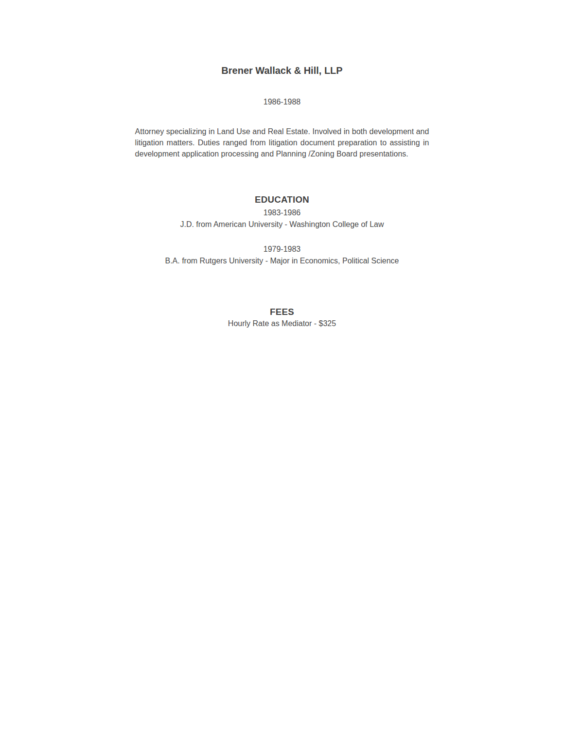Brener Wallack & Hill, LLP
1986-1988
Attorney specializing in Land Use and Real Estate. Involved in both development and litigation matters. Duties ranged from litigation document preparation to assisting in development application processing and Planning /Zoning Board presentations.
EDUCATION
1983-1986
J.D. from American University - Washington College of Law
1979-1983
B.A. from Rutgers University - Major in Economics, Political Science
FEES
Hourly Rate as Mediator - $325